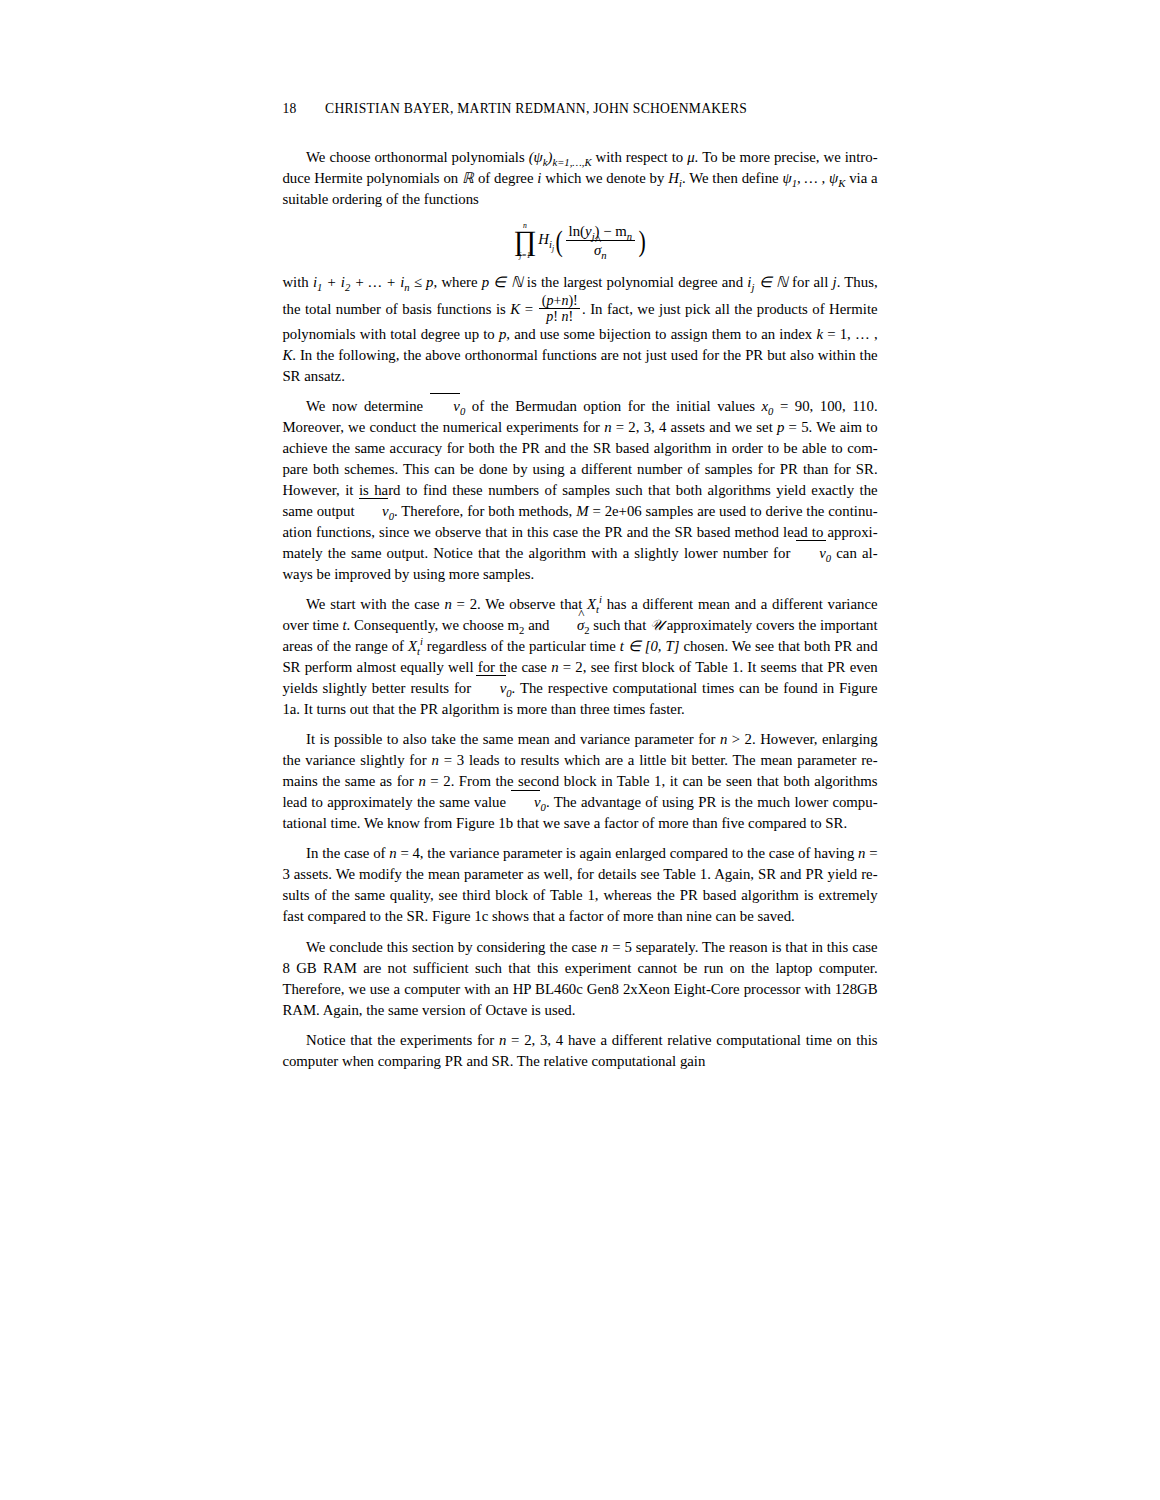18 CHRISTIAN BAYER, MARTIN REDMANN, JOHN SCHOENMAKERS
We choose orthonormal polynomials (ψk)k=1,…,K with respect to μ. To be more precise, we introduce Hermite polynomials on ℝ of degree i which we denote by Hi. We then define ψ1, … , ψK via a suitable ordering of the functions
n∏j=1 Hij(ln(yj) − mn σn)
with i1 + i2 + … + in ≤ p, where p ∈ ℕ is the largest polynomial degree and ij ∈ ℕ for all j. Thus, the total number of basis functions is K = (p+n)!p! n!. In fact, we just pick all the products of Hermite polynomials with total degree up to p, and use some bijection to assign them to an index k = 1, … , K. In the following, the above orthonormal functions are not just used for the PR but also within the SR ansatz.
We now determine v0 of the Bermudan option for the initial values x0 = 90, 100, 110. Moreover, we conduct the numerical experiments for n = 2, 3, 4 assets and we set p = 5. We aim to achieve the same accuracy for both the PR and the SR based algorithm in order to be able to compare both schemes. This can be done by using a different number of samples for PR than for SR. However, it is hard to find these numbers of samples such that both algorithms yield exactly the same output v0. Therefore, for both methods, M = 2e+06 samples are used to derive the continuation functions, since we observe that in this case the PR and the SR based method lead to approximately the same output. Notice that the algorithm with a slightly lower number for v0 can always be improved by using more samples.
We start with the case n = 2. We observe that Xti has a different mean and a different variance over time t. Consequently, we choose m2 and σ2 such that 𝒰 approximately covers the important areas of the range of Xti regardless of the particular time t ∈ [0, T] chosen. We see that both PR and SR perform almost equally well for the case n = 2, see first block of Table 1. It seems that PR even yields slightly better results for v0. The respective computational times can be found in Figure 1a. It turns out that the PR algorithm is more than three times faster.
It is possible to also take the same mean and variance parameter for n > 2. However, enlarging the variance slightly for n = 3 leads to results which are a little bit better. The mean parameter remains the same as for n = 2. From the second block in Table 1, it can be seen that both algorithms lead to approximately the same value v0. The advantage of using PR is the much lower computational time. We know from Figure 1b that we save a factor of more than five compared to SR.
In the case of n = 4, the variance parameter is again enlarged compared to the case of having n = 3 assets. We modify the mean parameter as well, for details see Table 1. Again, SR and PR yield results of the same quality, see third block of Table 1, whereas the PR based algorithm is extremely fast compared to the SR. Figure 1c shows that a factor of more than nine can be saved.
We conclude this section by considering the case n = 5 separately. The reason is that in this case 8 GB RAM are not sufficient such that this experiment cannot be run on the laptop computer. Therefore, we use a computer with an HP BL460c Gen8 2xXeon Eight-Core processor with 128GB RAM. Again, the same version of Octave is used.
Notice that the experiments for n = 2, 3, 4 have a different relative computational time on this computer when comparing PR and SR. The relative computational gain